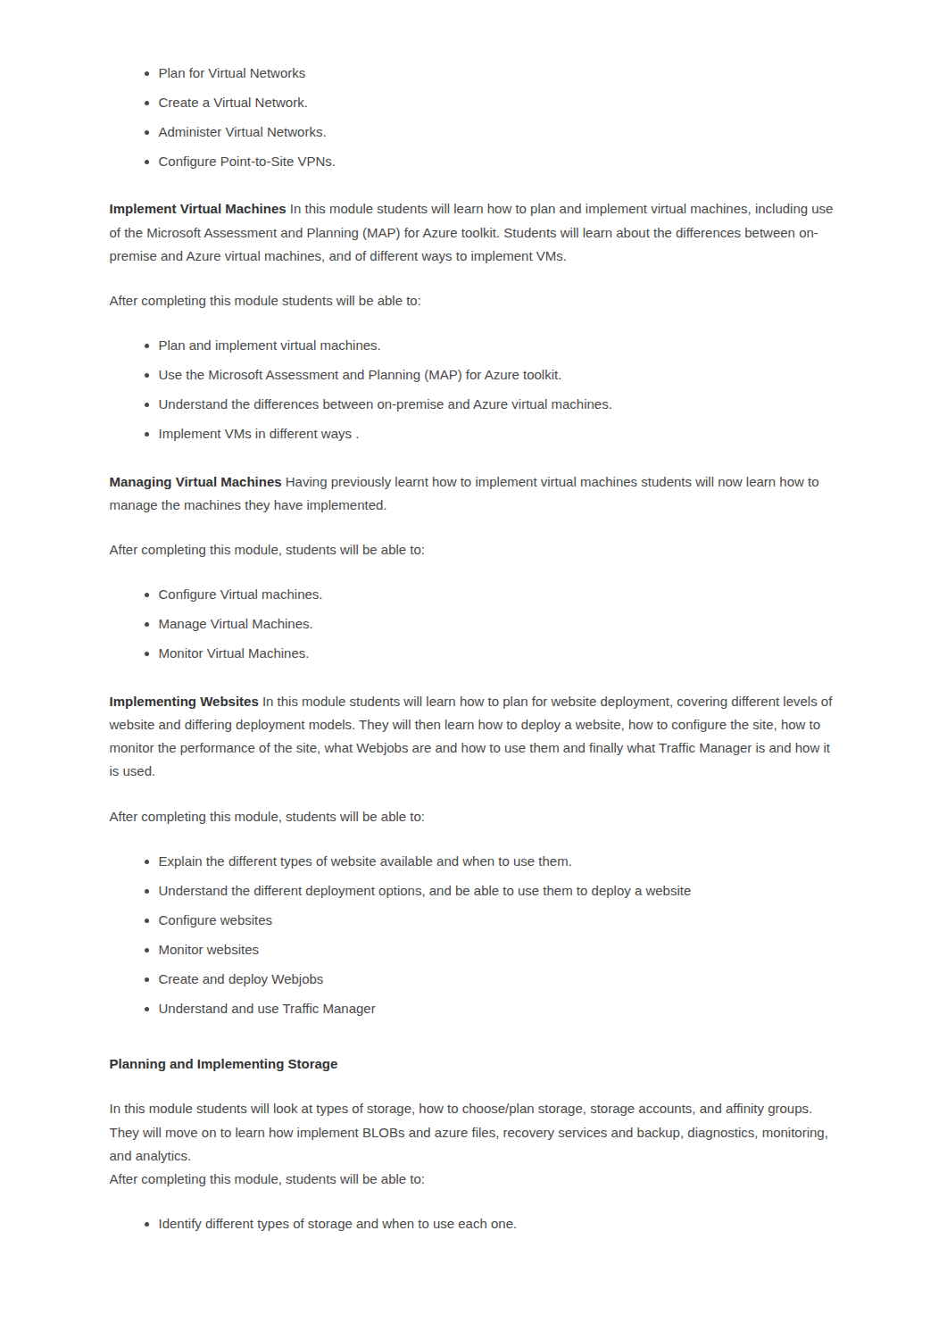Plan for Virtual Networks
Create a Virtual Network.
Administer Virtual Networks.
Configure Point-to-Site VPNs.
Implement Virtual Machines In this module students will learn how to plan and implement virtual machines, including use of the Microsoft Assessment and Planning (MAP) for Azure toolkit. Students will learn about the differences between on-premise and Azure virtual machines, and of different ways to implement VMs.
After completing this module students will be able to:
Plan and implement virtual machines.
Use the Microsoft Assessment and Planning (MAP) for Azure toolkit.
Understand the differences between on-premise and Azure virtual machines.
Implement VMs in different ways .
Managing Virtual Machines Having previously learnt how to implement virtual machines students will now learn how to manage the machines they have implemented.
After completing this module, students will be able to:
Configure Virtual machines.
Manage Virtual Machines.
Monitor Virtual Machines.
Implementing Websites In this module students will learn how to plan for website deployment, covering different levels of website and differing deployment models. They will then learn how to deploy a website, how to configure the site, how to monitor the performance of the site, what Webjobs are and how to use them and finally what Traffic Manager is and how it is used.
After completing this module, students will be able to:
Explain the different types of website available and when to use them.
Understand the different deployment options, and be able to use them to deploy a website
Configure websites
Monitor websites
Create and deploy Webjobs
Understand and use Traffic Manager
Planning and Implementing Storage
In this module students will look at types of storage, how to choose/plan storage, storage accounts, and affinity groups. They will move on to learn how implement BLOBs and azure files, recovery services and backup, diagnostics, monitoring, and analytics.
After completing this module, students will be able to:
Identify different types of storage and when to use each one.